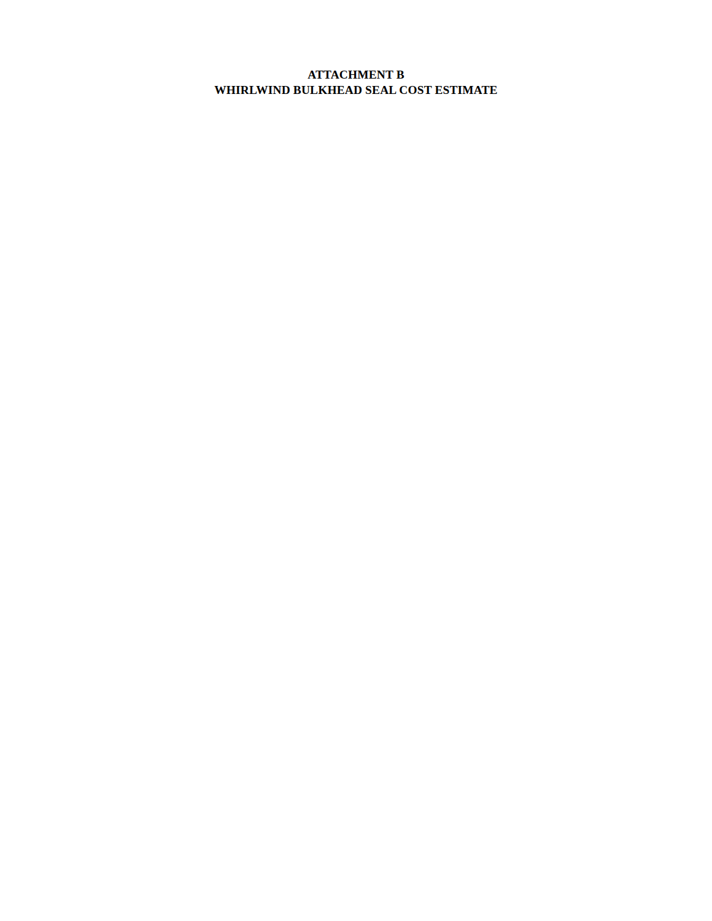ATTACHMENT B WHIRLWIND BULKHEAD SEAL COST ESTIMATE